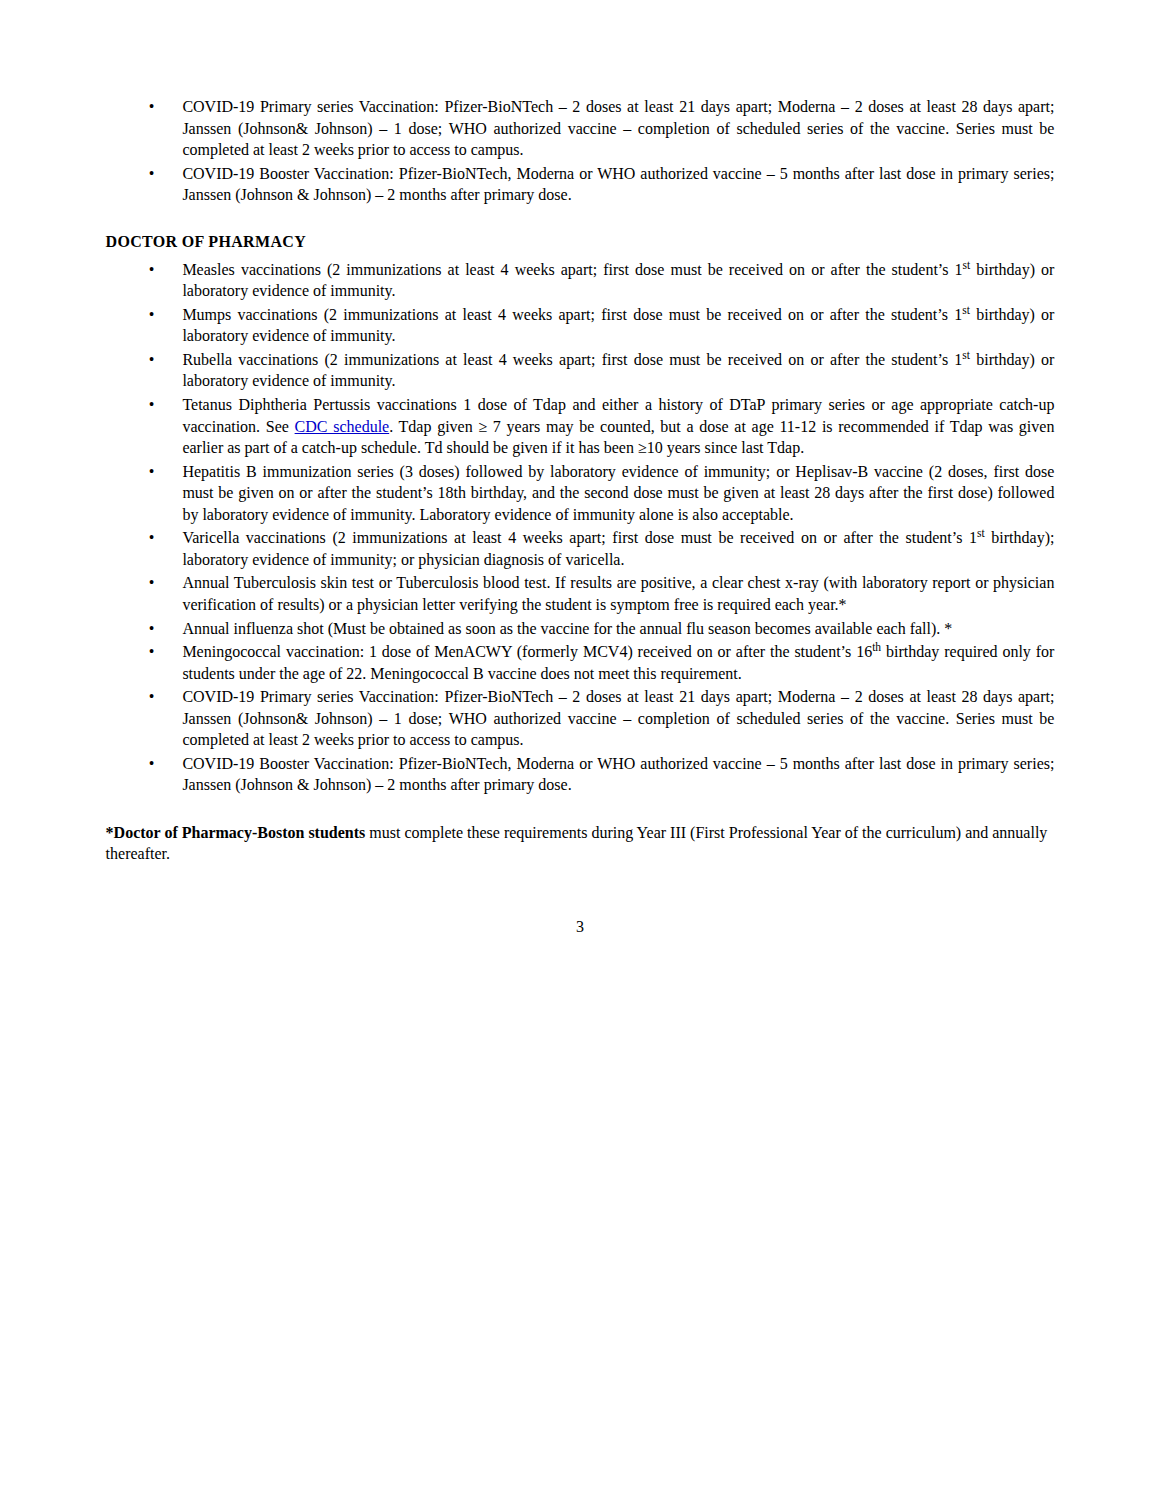COVID-19 Primary series Vaccination: Pfizer-BioNTech – 2 doses at least 21 days apart; Moderna – 2 doses at least 28 days apart; Janssen (Johnson& Johnson) – 1 dose; WHO authorized vaccine – completion of scheduled series of the vaccine. Series must be completed at least 2 weeks prior to access to campus.
COVID-19 Booster Vaccination: Pfizer-BioNTech, Moderna or WHO authorized vaccine – 5 months after last dose in primary series; Janssen (Johnson & Johnson) – 2 months after primary dose.
DOCTOR OF PHARMACY
Measles vaccinations (2 immunizations at least 4 weeks apart; first dose must be received on or after the student’s 1st birthday) or laboratory evidence of immunity.
Mumps vaccinations (2 immunizations at least 4 weeks apart; first dose must be received on or after the student’s 1st birthday) or laboratory evidence of immunity.
Rubella vaccinations (2 immunizations at least 4 weeks apart; first dose must be received on or after the student’s 1st birthday) or laboratory evidence of immunity.
Tetanus Diphtheria Pertussis vaccinations 1 dose of Tdap and either a history of DTaP primary series or age appropriate catch-up vaccination. See CDC schedule. Tdap given ≥ 7 years may be counted, but a dose at age 11-12 is recommended if Tdap was given earlier as part of a catch-up schedule. Td should be given if it has been ≥10 years since last Tdap.
Hepatitis B immunization series (3 doses) followed by laboratory evidence of immunity; or Heplisav-B vaccine (2 doses, first dose must be given on or after the student’s 18th birthday, and the second dose must be given at least 28 days after the first dose) followed by laboratory evidence of immunity. Laboratory evidence of immunity alone is also acceptable.
Varicella vaccinations (2 immunizations at least 4 weeks apart; first dose must be received on or after the student’s 1st birthday); laboratory evidence of immunity; or physician diagnosis of varicella.
Annual Tuberculosis skin test or Tuberculosis blood test. If results are positive, a clear chest x-ray (with laboratory report or physician verification of results) or a physician letter verifying the student is symptom free is required each year.*
Annual influenza shot (Must be obtained as soon as the vaccine for the annual flu season becomes available each fall). *
Meningococcal vaccination: 1 dose of MenACWY (formerly MCV4) received on or after the student’s 16th birthday required only for students under the age of 22. Meningococcal B vaccine does not meet this requirement.
COVID-19 Primary series Vaccination: Pfizer-BioNTech – 2 doses at least 21 days apart; Moderna – 2 doses at least 28 days apart; Janssen (Johnson& Johnson) – 1 dose; WHO authorized vaccine – completion of scheduled series of the vaccine. Series must be completed at least 2 weeks prior to access to campus.
COVID-19 Booster Vaccination: Pfizer-BioNTech, Moderna or WHO authorized vaccine – 5 months after last dose in primary series; Janssen (Johnson & Johnson) – 2 months after primary dose.
*Doctor of Pharmacy-Boston students must complete these requirements during Year III (First Professional Year of the curriculum) and annually thereafter.
3